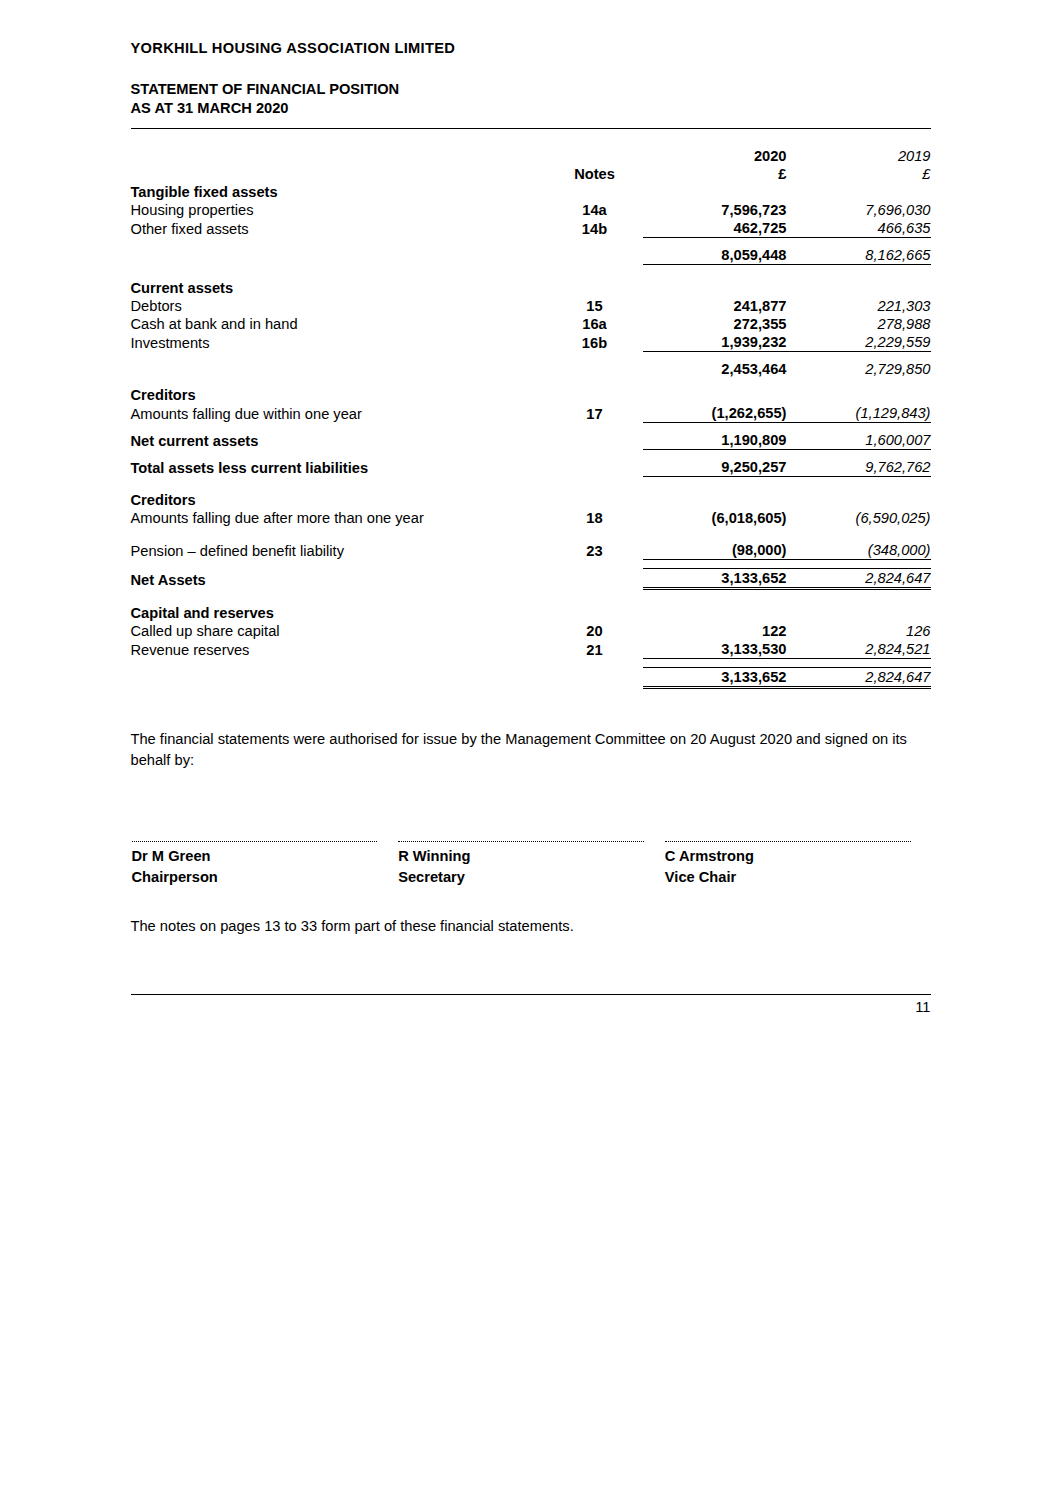YORKHILL HOUSING ASSOCIATION LIMITED
STATEMENT OF FINANCIAL POSITION
AS AT 31 MARCH 2020
| | | 2020 | 2019 |
| | Notes | £ | £ |
| Tangible fixed assets | | | |
| Housing properties | 14a | 7,596,723 | 7,696,030 |
| Other fixed assets | 14b | 462,725 | 466,635 |
| | | 8,059,448 | 8,162,665 |
| Current assets | | | |
| Debtors | 15 | 241,877 | 221,303 |
| Cash at bank and in hand | 16a | 272,355 | 278,988 |
| Investments | 16b | 1,939,232 | 2,229,559 |
| | | 2,453,464 | 2,729,850 |
| Creditors | | | |
| Amounts falling due within one year | 17 | (1,262,655) | (1,129,843) |
| Net current assets | | 1,190,809 | 1,600,007 |
| Total assets less current liabilities | | 9,250,257 | 9,762,762 |
| Creditors | | | |
| Amounts falling due after more than one year | 18 | (6,018,605) | (6,590,025) |
| Pension – defined benefit liability | 23 | (98,000) | (348,000) |
| Net Assets | | 3,133,652 | 2,824,647 |
| Capital and reserves | | | |
| Called up share capital | 20 | 122 | 126 |
| Revenue reserves | 21 | 3,133,530 | 2,824,521 |
| | | 3,133,652 | 2,824,647 |
The financial statements were authorised for issue by the Management Committee on 20 August 2020 and signed on its behalf by:
| Dr M Green Chairperson | R Winning Secretary | C Armstrong Vice Chair |
The notes on pages 13 to 33 form part of these financial statements.
11